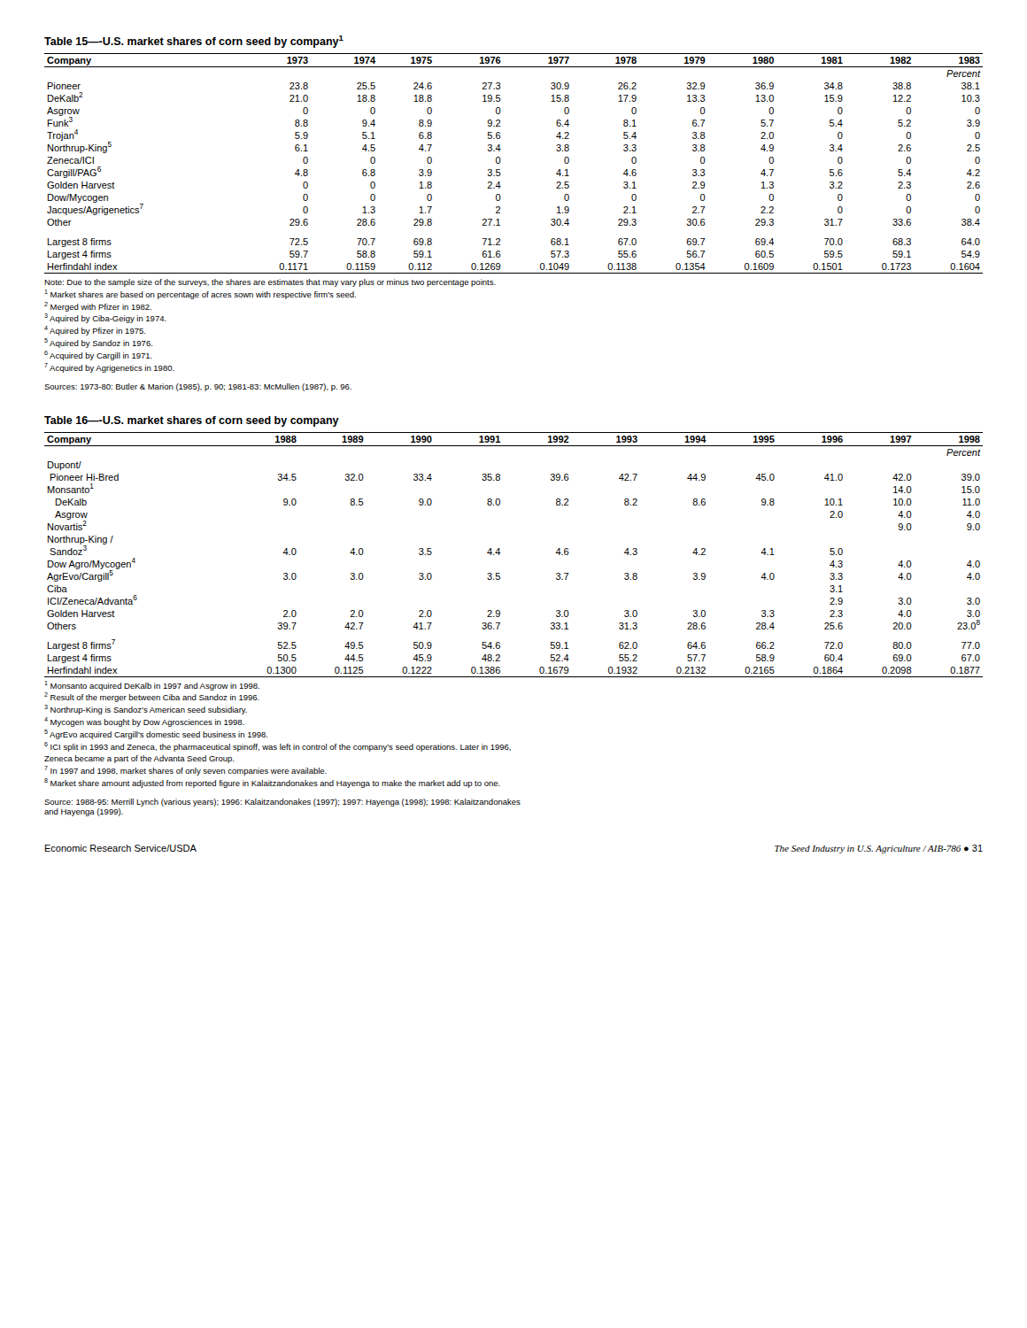Table 15—-U.S. market shares of corn seed by company1
| Company | 1973 | 1974 | 1975 | 1976 | 1977 | 1978 | 1979 | 1980 | 1981 | 1982 | 1983 |
| --- | --- | --- | --- | --- | --- | --- | --- | --- | --- | --- | --- |
| | Percent |
| Pioneer | 23.8 | 25.5 | 24.6 | 27.3 | 30.9 | 26.2 | 32.9 | 36.9 | 34.8 | 38.8 | 38.1 |
| DeKalb 2 | 21.0 | 18.8 | 18.8 | 19.5 | 15.8 | 17.9 | 13.3 | 13.0 | 15.9 | 12.2 | 10.3 |
| Asgrow | 0 | 0 | 0 | 0 | 0 | 0 | 0 | 0 | 0 | 0 | 0 |
| Funk 3 | 8.8 | 9.4 | 8.9 | 9.2 | 6.4 | 8.1 | 6.7 | 5.7 | 5.4 | 5.2 | 3.9 |
| Trojan 4 | 5.9 | 5.1 | 6.8 | 5.6 | 4.2 | 5.4 | 3.8 | 2.0 | 0 | 0 | 0 |
| Northrup-King 5 | 6.1 | 4.5 | 4.7 | 3.4 | 3.8 | 3.3 | 3.8 | 4.9 | 3.4 | 2.6 | 2.5 |
| Zeneca/ICI | 0 | 0 | 0 | 0 | 0 | 0 | 0 | 0 | 0 | 0 | 0 |
| Cargill/PAG 6 | 4.8 | 6.8 | 3.9 | 3.5 | 4.1 | 4.6 | 3.3 | 4.7 | 5.6 | 5.4 | 4.2 |
| Golden Harvest | 0 | 0 | 1.8 | 2.4 | 2.5 | 3.1 | 2.9 | 1.3 | 3.2 | 2.3 | 2.6 |
| Dow/Mycogen | 0 | 0 | 0 | 0 | 0 | 0 | 0 | 0 | 0 | 0 | 0 |
| Jacques/Agrigenetics 7 | 0 | 1.3 | 1.7 | 2 | 1.9 | 2.1 | 2.7 | 2.2 | 0 | 0 | 0 |
| Other | 29.6 | 28.6 | 29.8 | 27.1 | 30.4 | 29.3 | 30.6 | 29.3 | 31.7 | 33.6 | 38.4 |
| Largest 8 firms | 72.5 | 70.7 | 69.8 | 71.2 | 68.1 | 67.0 | 69.7 | 69.4 | 70.0 | 68.3 | 64.0 |
| Largest 4 firms | 59.7 | 58.8 | 59.1 | 61.6 | 57.3 | 55.6 | 56.7 | 60.5 | 59.5 | 59.1 | 54.9 |
| Herfindahl index | 0.1171 | 0.1159 | 0.112 | 0.1269 | 0.1049 | 0.1138 | 0.1354 | 0.1609 | 0.1501 | 0.1723 | 0.1604 |
Note: Due to the sample size of the surveys, the shares are estimates that may vary plus or minus two percentage points.
1 Market shares are based on percentage of acres sown with respective firm's seed.
2 Merged with Pfizer in 1982.
3 Aquired by Ciba-Geigy in 1974.
4 Aquired by Pfizer in 1975.
5 Aquired by Sandoz in 1976.
6 Acquired by Cargill in 1971.
7 Acquired by Agrigenetics in 1980.
Sources: 1973-80: Butler & Marion (1985), p. 90; 1981-83: McMullen (1987), p. 96.
Table 16—-U.S. market shares of corn seed by company
| Company | 1988 | 1989 | 1990 | 1991 | 1992 | 1993 | 1994 | 1995 | 1996 | 1997 | 1998 |
| --- | --- | --- | --- | --- | --- | --- | --- | --- | --- | --- | --- |
| | Percent |
| Dupont/ | | | | | | | | | | | |
| Pioneer Hi-Bred | 34.5 | 32.0 | 33.4 | 35.8 | 39.6 | 42.7 | 44.9 | 45.0 | 41.0 | 42.0 | 39.0 |
| Monsanto 1 | | | | | | | | | | 14.0 | 15.0 |
| DeKalb | 9.0 | 8.5 | 9.0 | 8.0 | 8.2 | 8.2 | 8.6 | 9.8 | 10.1 | 10.0 | 11.0 |
| Asgrow | | | | | | | | | 2.0 | 4.0 | 4.0 |
| Novartis 2 | | | | | | | | | | 9.0 | 9.0 |
| Northrup-King / | | | | | | | | | | | |
| Sandoz 3 | 4.0 | 4.0 | 3.5 | 4.4 | 4.6 | 4.3 | 4.2 | 4.1 | 5.0 | | |
| Dow Agro/Mycogen 4 | | | | | | | | | 4.3 | 4.0 | 4.0 |
| AgrEvo/Cargill 5 | 3.0 | 3.0 | 3.0 | 3.5 | 3.7 | 3.8 | 3.9 | 4.0 | 3.3 | 4.0 | 4.0 |
| Ciba | | | | | | | | | 3.1 | | |
| ICI/Zeneca/Advanta 6 | | | | | | | | | 2.9 | 3.0 | 3.0 |
| Golden Harvest | 2.0 | 2.0 | 2.0 | 2.9 | 3.0 | 3.0 | 3.0 | 3.3 | 2.3 | 4.0 | 3.0 |
| Others | 39.7 | 42.7 | 41.7 | 36.7 | 33.1 | 31.3 | 28.6 | 28.4 | 25.6 | 20.0 | 23.0 8 |
| Largest 8 firms 7 | 52.5 | 49.5 | 50.9 | 54.6 | 59.1 | 62.0 | 64.6 | 66.2 | 72.0 | 80.0 | 77.0 |
| Largest 4 firms | 50.5 | 44.5 | 45.9 | 48.2 | 52.4 | 55.2 | 57.7 | 58.9 | 60.4 | 69.0 | 67.0 |
| Herfindahl index | 0.1300 | 0.1125 | 0.1222 | 0.1386 | 0.1679 | 0.1932 | 0.2132 | 0.2165 | 0.1864 | 0.2098 | 0.1877 |
1 Monsanto acquired DeKalb in 1997 and Asgrow in 1998.
2 Result of the merger between Ciba and Sandoz in 1996.
3 Northrup-King is Sandoz's American seed subsidiary.
4 Mycogen was bought by Dow Agrosciences in 1998.
5 AgrEvo acquired Cargill's domestic seed business in 1998.
6 ICI split in 1993 and Zeneca, the pharmaceutical spinoff, was left in control of the company’s seed operations. Later in 1996,
Zeneca became a part of the Advanta Seed Group.
7 In 1997 and 1998, market shares of only seven companies were available.
8 Market share amount adjusted from reported figure in Kalaitzandonakes and Hayenga to make the market add up to one.
Source: 1988-95: Merrill Lynch (various years); 1996: Kalaitzandonakes (1997); 1997: Hayenga (1998); 1998: Kalaitzandonakes
and Hayenga (1999).
Economic Research Service/USDA
The Seed Industry in U.S. Agriculture / AIB-786 ● 31